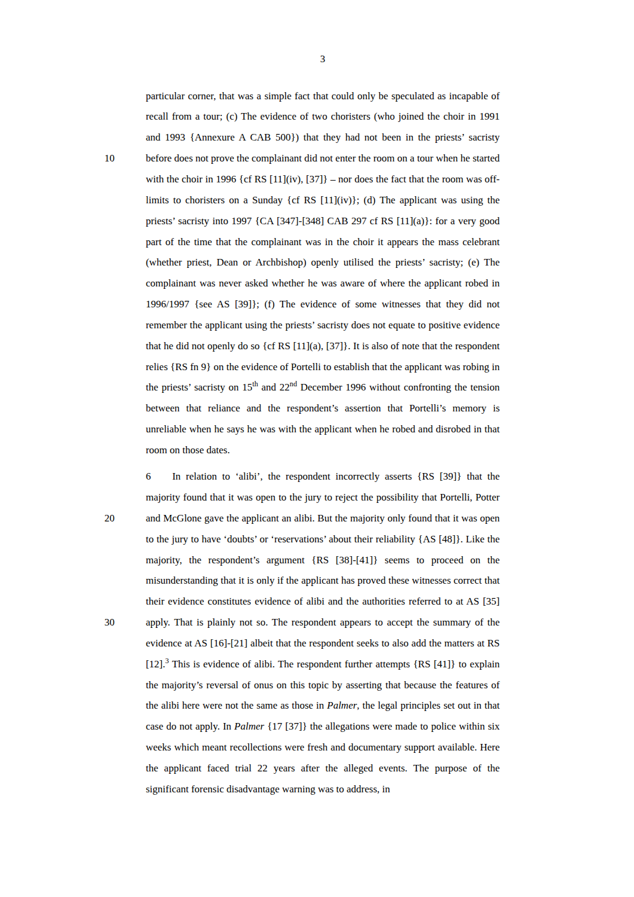3
10
particular corner, that was a simple fact that could only be speculated as incapable of recall from a tour; (c) The evidence of two choristers (who joined the choir in 1991 and 1993 {Annexure A CAB 500}) that they had not been in the priests’ sacristy before does not prove the complainant did not enter the room on a tour when he started with the choir in 1996 {cf RS [11](iv), [37]} – nor does the fact that the room was off-limits to choristers on a Sunday {cf RS [11](iv)}; (d) The applicant was using the priests’ sacristy into 1997 {CA [347]-[348] CAB 297 cf RS [11](a)}: for a very good part of the time that the complainant was in the choir it appears the mass celebrant (whether priest, Dean or Archbishop) openly utilised the priests’ sacristy; (e) The complainant was never asked whether he was aware of where the applicant robed in 1996/1997 {see AS [39]}; (f) The evidence of some witnesses that they did not remember the applicant using the priests’ sacristy does not equate to positive evidence that he did not openly do so {cf RS [11](a), [37]}. It is also of note that the respondent relies {RS fn 9} on the evidence of Portelli to establish that the applicant was robing in the priests’ sacristy on 15th and 22nd December 1996 without confronting the tension between that reliance and the respondent’s assertion that Portelli’s memory is unreliable when he says he was with the applicant when he robed and disrobed in that room on those dates.
20 30
6 In relation to ‘alibi’, the respondent incorrectly asserts {RS [39]} that the majority found that it was open to the jury to reject the possibility that Portelli, Potter and McGlone gave the applicant an alibi. But the majority only found that it was open to the jury to have ‘doubts’ or ‘reservations’ about their reliability {AS [48]}. Like the majority, the respondent’s argument {RS [38]-[41]} seems to proceed on the misunderstanding that it is only if the applicant has proved these witnesses correct that their evidence constitutes evidence of alibi and the authorities referred to at AS [35] apply. That is plainly not so. The respondent appears to accept the summary of the evidence at AS [16]-[21] albeit that the respondent seeks to also add the matters at RS [12].3 This is evidence of alibi. The respondent further attempts {RS [41]} to explain the majority’s reversal of onus on this topic by asserting that because the features of the alibi here were not the same as those in Palmer, the legal principles set out in that case do not apply. In Palmer {17 [37]} the allegations were made to police within six weeks which meant recollections were fresh and documentary support available. Here the applicant faced trial 22 years after the alleged events. The purpose of the significant forensic disadvantage warning was to address, in